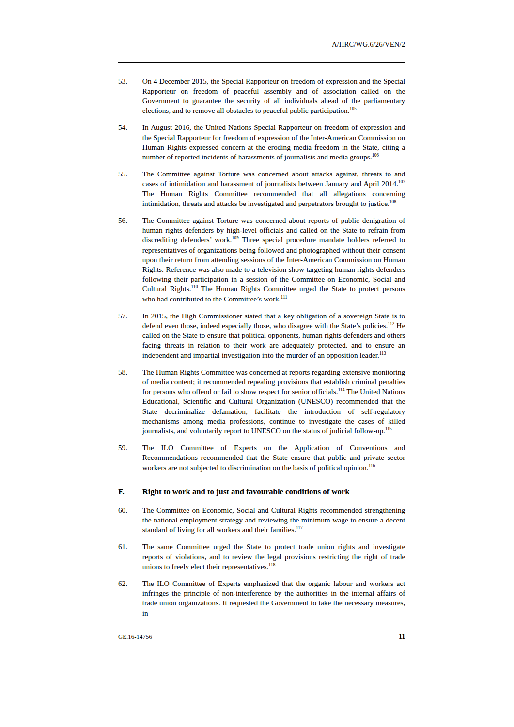A/HRC/WG.6/26/VEN/2
53. On 4 December 2015, the Special Rapporteur on freedom of expression and the Special Rapporteur on freedom of peaceful assembly and of association called on the Government to guarantee the security of all individuals ahead of the parliamentary elections, and to remove all obstacles to peaceful public participation.105
54. In August 2016, the United Nations Special Rapporteur on freedom of expression and the Special Rapporteur for freedom of expression of the Inter-American Commission on Human Rights expressed concern at the eroding media freedom in the State, citing a number of reported incidents of harassments of journalists and media groups.106
55. The Committee against Torture was concerned about attacks against, threats to and cases of intimidation and harassment of journalists between January and April 2014.107 The Human Rights Committee recommended that all allegations concerning intimidation, threats and attacks be investigated and perpetrators brought to justice.108
56. The Committee against Torture was concerned about reports of public denigration of human rights defenders by high-level officials and called on the State to refrain from discrediting defenders’ work.109 Three special procedure mandate holders referred to representatives of organizations being followed and photographed without their consent upon their return from attending sessions of the Inter-American Commission on Human Rights. Reference was also made to a television show targeting human rights defenders following their participation in a session of the Committee on Economic, Social and Cultural Rights.110 The Human Rights Committee urged the State to protect persons who had contributed to the Committee’s work.111
57. In 2015, the High Commissioner stated that a key obligation of a sovereign State is to defend even those, indeed especially those, who disagree with the State’s policies.112 He called on the State to ensure that political opponents, human rights defenders and others facing threats in relation to their work are adequately protected, and to ensure an independent and impartial investigation into the murder of an opposition leader.113
58. The Human Rights Committee was concerned at reports regarding extensive monitoring of media content; it recommended repealing provisions that establish criminal penalties for persons who offend or fail to show respect for senior officials.114 The United Nations Educational, Scientific and Cultural Organization (UNESCO) recommended that the State decriminalize defamation, facilitate the introduction of self-regulatory mechanisms among media professions, continue to investigate the cases of killed journalists, and voluntarily report to UNESCO on the status of judicial follow-up.115
59. The ILO Committee of Experts on the Application of Conventions and Recommendations recommended that the State ensure that public and private sector workers are not subjected to discrimination on the basis of political opinion.116
F. Right to work and to just and favourable conditions of work
60. The Committee on Economic, Social and Cultural Rights recommended strengthening the national employment strategy and reviewing the minimum wage to ensure a decent standard of living for all workers and their families.117
61. The same Committee urged the State to protect trade union rights and investigate reports of violations, and to review the legal provisions restricting the right of trade unions to freely elect their representatives.118
62. The ILO Committee of Experts emphasized that the organic labour and workers act infringes the principle of non-interference by the authorities in the internal affairs of trade union organizations. It requested the Government to take the necessary measures, in
GE.16-14756 11